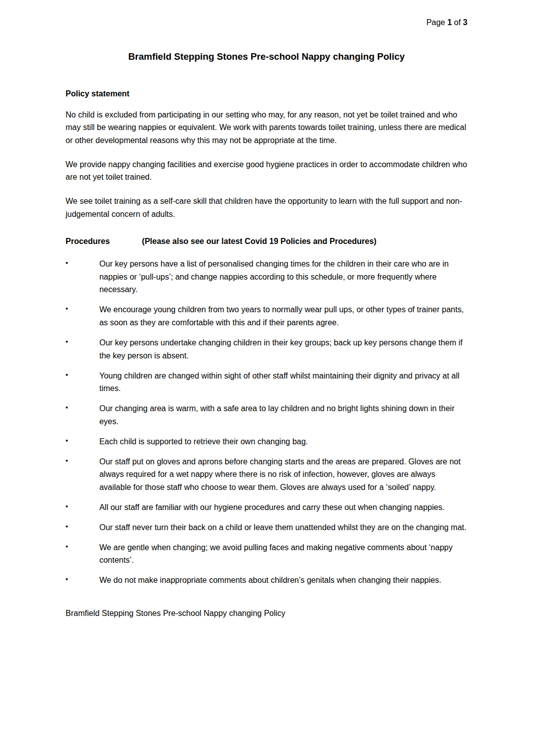Page 1 of 3
Bramfield Stepping Stones Pre-school Nappy changing Policy
Policy statement
No child is excluded from participating in our setting who may, for any reason, not yet be toilet trained and who may still be wearing nappies or equivalent. We work with parents towards toilet training, unless there are medical or other developmental reasons why this may not be appropriate at the time.
We provide nappy changing facilities and exercise good hygiene practices in order to accommodate children who are not yet toilet trained.
We see toilet training as a self-care skill that children have the opportunity to learn with the full support and non-judgemental concern of adults.
Procedures (Please also see our latest Covid 19 Policies and Procedures)
Our key persons have a list of personalised changing times for the children in their care who are in nappies or ‘pull-ups’; and change nappies according to this schedule, or more frequently where necessary.
We encourage young children from two years to normally wear pull ups, or other types of trainer pants, as soon as they are comfortable with this and if their parents agree.
Our key persons undertake changing children in their key groups; back up key persons change them if the key person is absent.
Young children are changed within sight of other staff whilst maintaining their dignity and privacy at all times.
Our changing area is warm, with a safe area to lay children and no bright lights shining down in their eyes.
Each child is supported to retrieve their own changing bag.
Our staff put on gloves and aprons before changing starts and the areas are prepared. Gloves are not always required for a wet nappy where there is no risk of infection, however, gloves are always available for those staff who choose to wear them. Gloves are always used for a ‘soiled’ nappy.
All our staff are familiar with our hygiene procedures and carry these out when changing nappies.
Our staff never turn their back on a child or leave them unattended whilst they are on the changing mat.
We are gentle when changing; we avoid pulling faces and making negative comments about ‘nappy contents’.
We do not make inappropriate comments about children’s genitals when changing their nappies.
Bramfield Stepping Stones Pre-school Nappy changing Policy